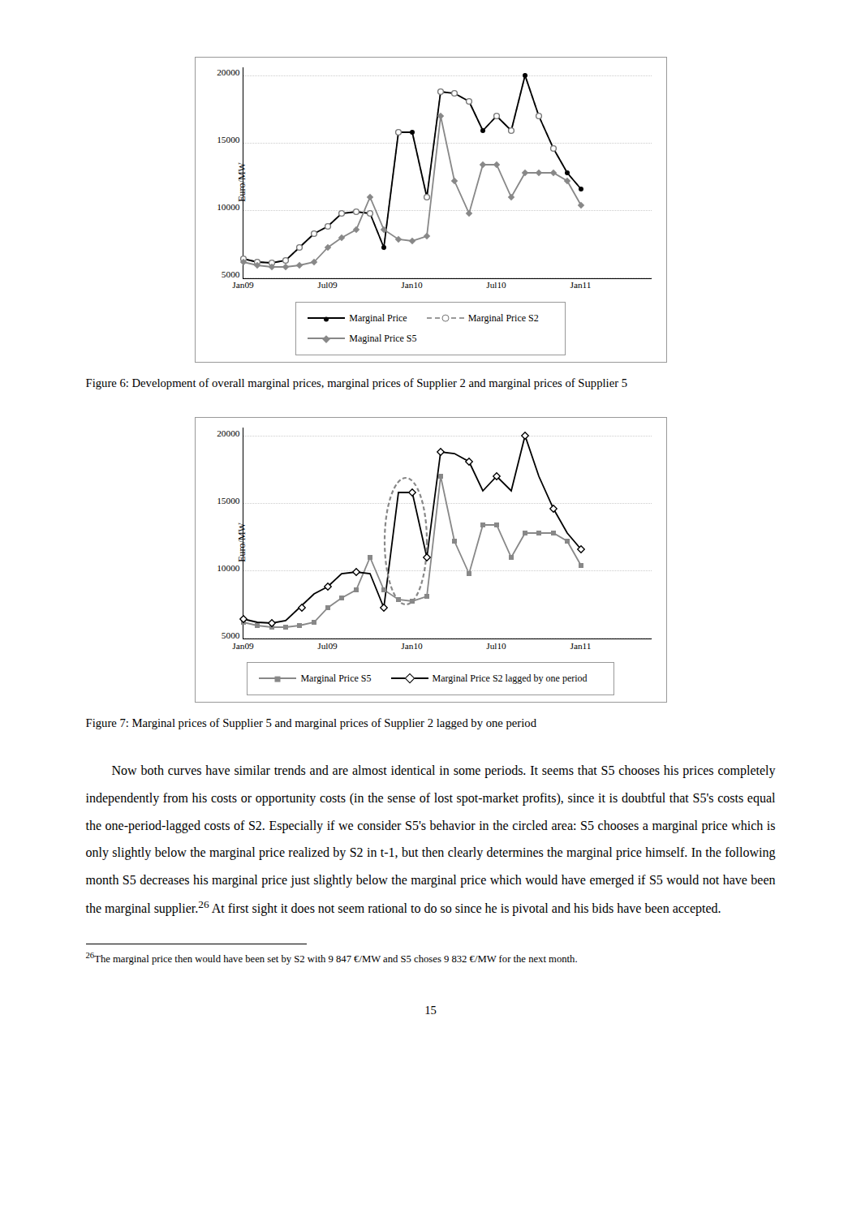Euro/MW 5000 10000 15000 20000
Jan09 Jul09 Jan10 Jul10 Jan11
Marginal Price Marginal Price S2
Maginal Price S5
Figure 6: Development of overall marginal prices, marginal prices of Supplier 2 and marginal prices of Supplier 5
Euro/MW 5000 10000 15000 20000
Jan09 Jul09 Jan10 Jul10 Jan11
Marginal Price S5 Marginal Price S2 lagged by one period
Figure 7: Marginal prices of Supplier 5 and marginal prices of Supplier 2 lagged by one period
Now both curves have similar trends and are almost identical in some periods. It seems that S5 chooses his prices completely independently from his costs or opportunity costs (in the sense of lost spot-market profits), since it is doubtful that S5's costs equal the one-period-lagged costs of S2. Especially if we consider S5's behavior in the circled area: S5 chooses a marginal price which is only slightly below the marginal price realized by S2 in t-1, but then clearly determines the marginal price himself. In the following month S5 decreases his marginal price just slightly below the marginal price which would have emerged if S5 would not have been the marginal supplier.26 At first sight it does not seem rational to do so since he is pivotal and his bids have been accepted.
26The marginal price then would have been set by S2 with 9 847 €/MW and S5 choses 9 832 €/MW for the next month.
15